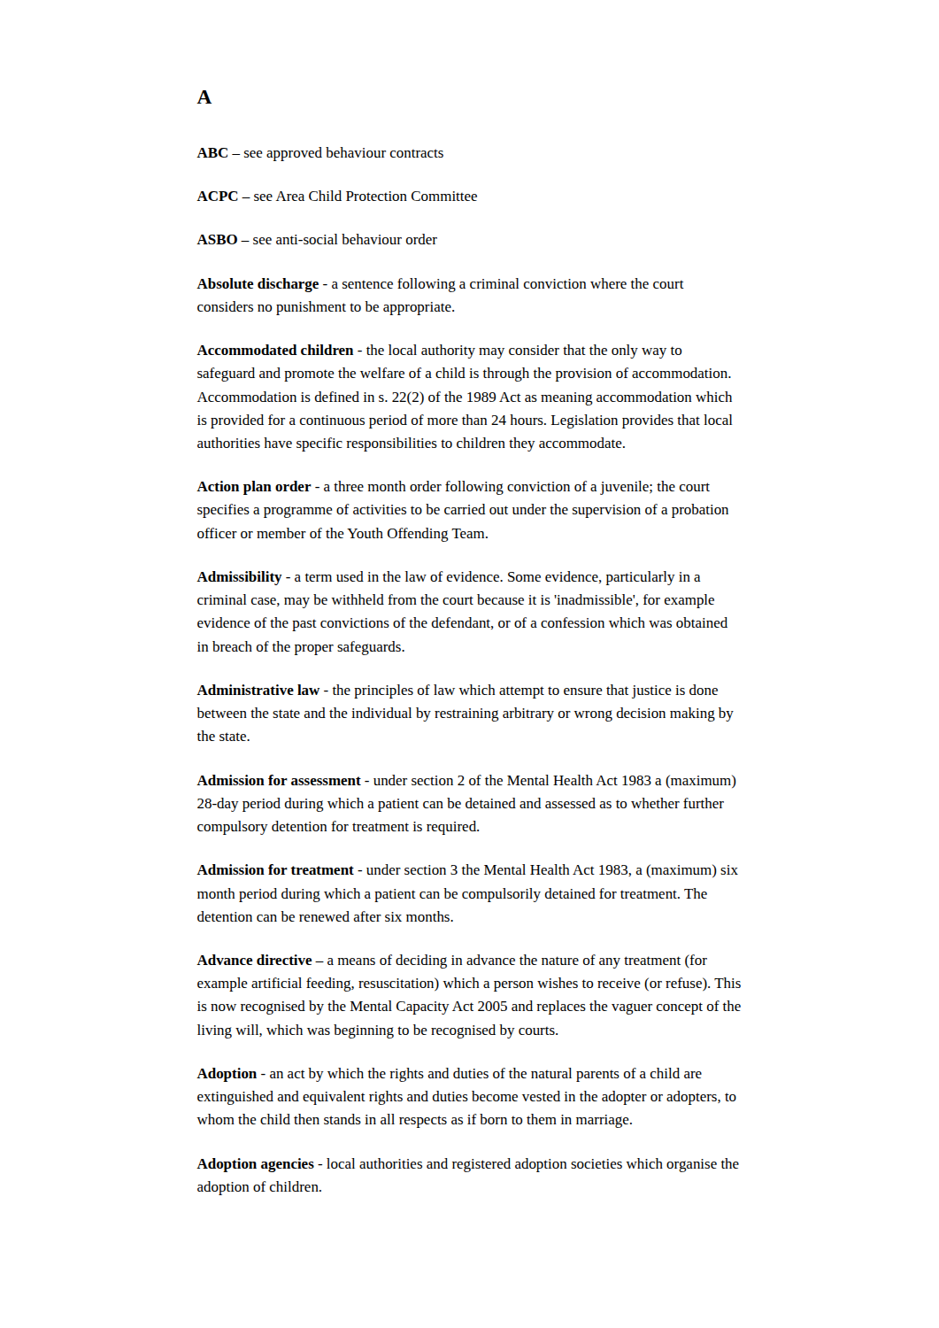A
ABC – see approved behaviour contracts
ACPC – see Area Child Protection Committee
ASBO – see anti-social behaviour order
Absolute discharge - a sentence following a criminal conviction where the court considers no punishment to be appropriate.
Accommodated children - the local authority may consider that the only way to safeguard and promote the welfare of a child is through the provision of accommodation. Accommodation is defined in s. 22(2) of the 1989 Act as meaning accommodation which is provided for a continuous period of more than 24 hours. Legislation provides that local authorities have specific responsibilities to children they accommodate.
Action plan order - a three month order following conviction of a juvenile; the court specifies a programme of activities to be carried out under the supervision of a probation officer or member of the Youth Offending Team.
Admissibility - a term used in the law of evidence. Some evidence, particularly in a criminal case, may be withheld from the court because it is 'inadmissible', for example evidence of the past convictions of the defendant, or of a confession which was obtained in breach of the proper safeguards.
Administrative law - the principles of law which attempt to ensure that justice is done between the state and the individual by restraining arbitrary or wrong decision making by the state.
Admission for assessment - under section 2 of the Mental Health Act 1983 a (maximum) 28-day period during which a patient can be detained and assessed as to whether further compulsory detention for treatment is required.
Admission for treatment - under section 3 the Mental Health Act 1983, a (maximum) six month period during which a patient can be compulsorily detained for treatment. The detention can be renewed after six months.
Advance directive – a means of deciding in advance the nature of any treatment (for example artificial feeding, resuscitation) which a person wishes to receive (or refuse). This is now recognised by the Mental Capacity Act 2005 and replaces the vaguer concept of the living will, which was beginning to be recognised by courts.
Adoption - an act by which the rights and duties of the natural parents of a child are extinguished and equivalent rights and duties become vested in the adopter or adopters, to whom the child then stands in all respects as if born to them in marriage.
Adoption agencies - local authorities and registered adoption societies which organise the adoption of children.